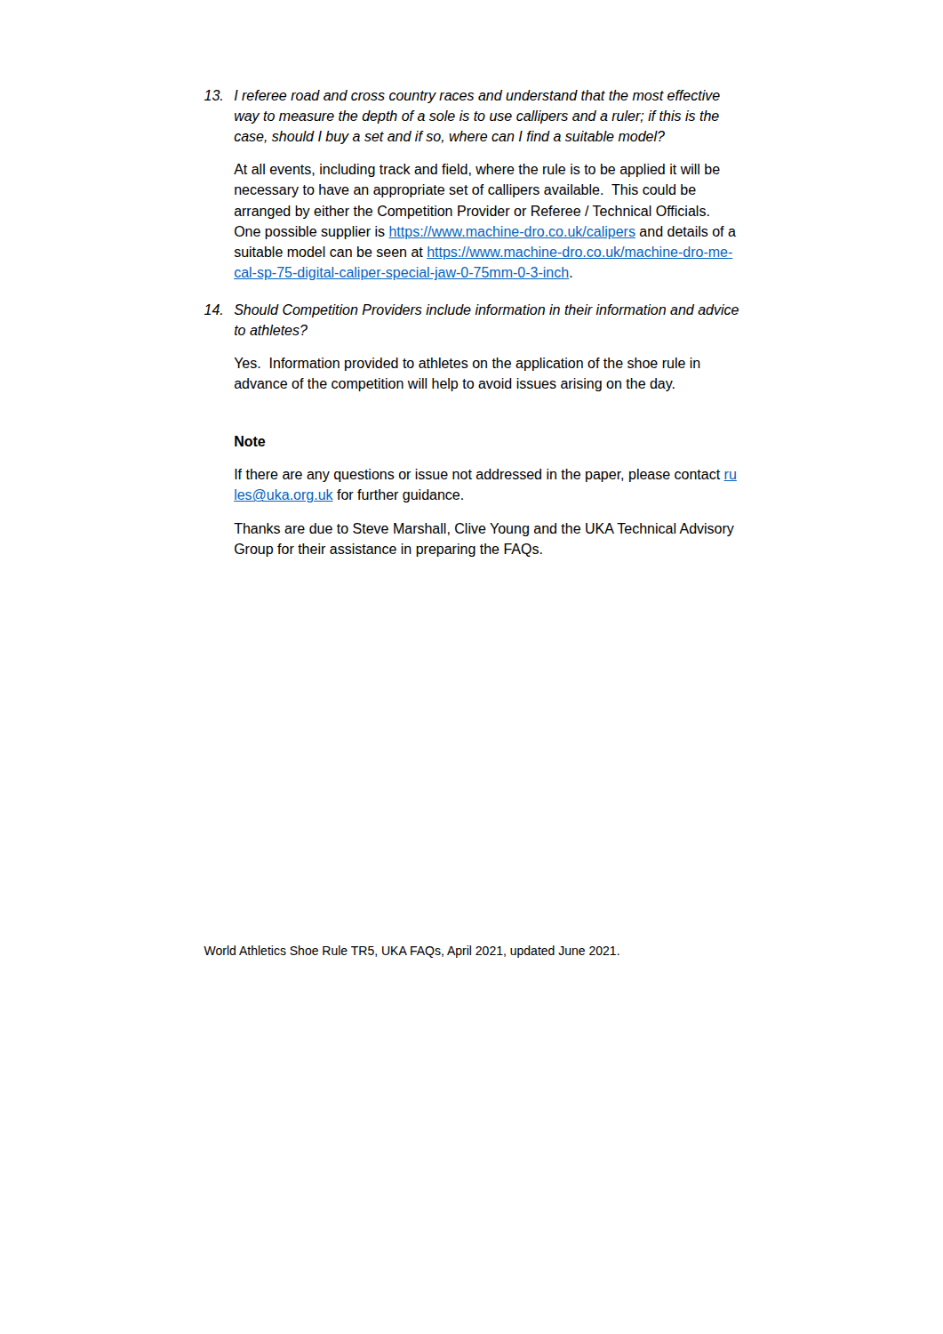13.
I referee road and cross country races and understand that the most effective way to measure the depth of a sole is to use callipers and a ruler; if this is the case, should I buy a set and if so, where can I find a suitable model?
At all events, including track and field, where the rule is to be applied it will be necessary to have an appropriate set of callipers available. This could be arranged by either the Competition Provider or Referee / Technical Officials. One possible supplier is https://www.machine-dro.co.uk/calipers and details of a suitable model can be seen at https://www.machine-dro.co.uk/machine-dro-me-cal-sp-75-digital-caliper-special-jaw-0-75mm-0-3-inch.
14.
Should Competition Providers include information in their information and advice to athletes?
Yes. Information provided to athletes on the application of the shoe rule in advance of the competition will help to avoid issues arising on the day.
Note
If there are any questions or issue not addressed in the paper, please contact rules@uka.org.uk for further guidance.
Thanks are due to Steve Marshall, Clive Young and the UKA Technical Advisory Group for their assistance in preparing the FAQs.
World Athletics Shoe Rule TR5, UKA FAQs, April 2021, updated June 2021.